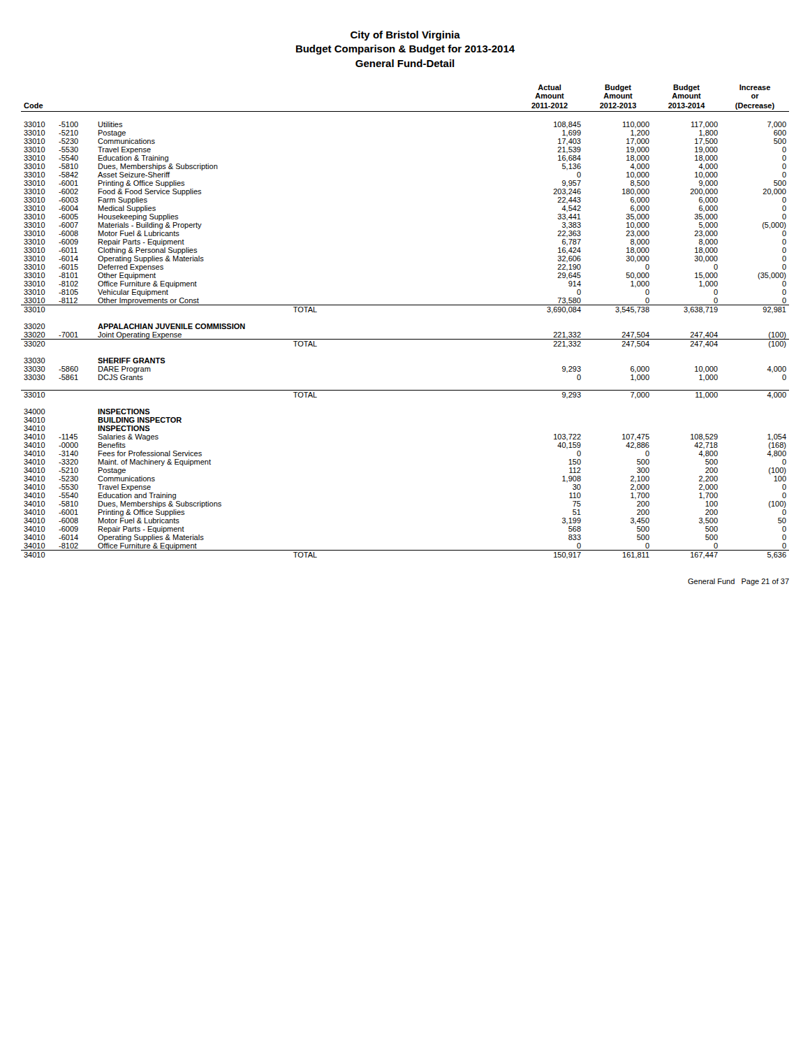City of Bristol Virginia
Budget Comparison & Budget for 2013-2014
General Fund-Detail
| | | | Actual Amount | Budget Amount | Budget Amount | Increase or |
| --- | --- | --- | --- | --- | --- | --- |
| Code | | | 2011-2012 | 2012-2013 | 2013-2014 | (Decrease) |
| 33010 | -5100 | Utilities | 108,845 | 110,000 | 117,000 | 7,000 |
| 33010 | -5210 | Postage | 1,699 | 1,200 | 1,800 | 600 |
| 33010 | -5230 | Communications | 17,403 | 17,000 | 17,500 | 500 |
| 33010 | -5530 | Travel Expense | 21,539 | 19,000 | 19,000 | 0 |
| 33010 | -5540 | Education & Training | 16,684 | 18,000 | 18,000 | 0 |
| 33010 | -5810 | Dues, Memberships & Subscription | 5,136 | 4,000 | 4,000 | 0 |
| 33010 | -5842 | Asset Seizure-Sheriff | 0 | 10,000 | 10,000 | 0 |
| 33010 | -6001 | Printing & Office Supplies | 9,957 | 8,500 | 9,000 | 500 |
| 33010 | -6002 | Food & Food Service Supplies | 203,246 | 180,000 | 200,000 | 20,000 |
| 33010 | -6003 | Farm Supplies | 22,443 | 6,000 | 6,000 | 0 |
| 33010 | -6004 | Medical Supplies | 4,542 | 6,000 | 6,000 | 0 |
| 33010 | -6005 | Housekeeping Supplies | 33,441 | 35,000 | 35,000 | 0 |
| 33010 | -6007 | Materials - Building & Property | 3,383 | 10,000 | 5,000 | (5,000) |
| 33010 | -6008 | Motor Fuel & Lubricants | 22,363 | 23,000 | 23,000 | 0 |
| 33010 | -6009 | Repair Parts - Equipment | 6,787 | 8,000 | 8,000 | 0 |
| 33010 | -6011 | Clothing & Personal Supplies | 16,424 | 18,000 | 18,000 | 0 |
| 33010 | -6014 | Operating Supplies & Materials | 32,606 | 30,000 | 30,000 | 0 |
| 33010 | -6015 | Deferred Expenses | 22,190 | 0 | 0 | 0 |
| 33010 | -8101 | Other Equipment | 29,645 | 50,000 | 15,000 | (35,000) |
| 33010 | -8102 | Office Furniture & Equipment | 914 | 1,000 | 1,000 | 0 |
| 33010 | -8105 | Vehicular Equipment | 0 | 0 | 0 | 0 |
| 33010 | -8112 | Other Improvements or Const | 73,580 | 0 | 0 | 0 |
| 33010 | | TOTAL | 3,690,084 | 3,545,738 | 3,638,719 | 92,981 |
| 33020 | | APPALACHIAN JUVENILE COMMISSION | | | | |
| 33020 | -7001 | Joint Operating Expense | 221,332 | 247,504 | 247,404 | (100) |
| 33020 | | TOTAL | 221,332 | 247,504 | 247,404 | (100) |
| 33030 | | SHERIFF GRANTS | | | | |
| 33030 | -5860 | DARE Program | 9,293 | 6,000 | 10,000 | 4,000 |
| 33030 | -5861 | DCJS Grants | 0 | 1,000 | 1,000 | 0 |
| 33010 | | TOTAL | 9,293 | 7,000 | 11,000 | 4,000 |
| 34000 | | INSPECTIONS | | | | |
| 34010 | | BUILDING INSPECTOR | | | | |
| 34010 | | INSPECTIONS | | | | |
| 34010 | -1145 | Salaries & Wages | 103,722 | 107,475 | 108,529 | 1,054 |
| 34010 | -0000 | Benefits | 40,159 | 42,886 | 42,718 | (168) |
| 34010 | -3140 | Fees for Professional Services | 0 | 0 | 4,800 | 4,800 |
| 34010 | -3320 | Maint. of Machinery & Equipment | 150 | 500 | 500 | 0 |
| 34010 | -5210 | Postage | 112 | 300 | 200 | (100) |
| 34010 | -5230 | Communications | 1,908 | 2,100 | 2,200 | 100 |
| 34010 | -5530 | Travel Expense | 30 | 2,000 | 2,000 | 0 |
| 34010 | -5540 | Education and Training | 110 | 1,700 | 1,700 | 0 |
| 34010 | -5810 | Dues, Memberships & Subscriptions | 75 | 200 | 100 | (100) |
| 34010 | -6001 | Printing & Office Supplies | 51 | 200 | 200 | 0 |
| 34010 | -6008 | Motor Fuel & Lubricants | 3,199 | 3,450 | 3,500 | 50 |
| 34010 | -6009 | Repair Parts - Equipment | 568 | 500 | 500 | 0 |
| 34010 | -6014 | Operating Supplies & Materials | 833 | 500 | 500 | 0 |
| 34010 | -8102 | Office Furniture & Equipment | 0 | 0 | 0 | 0 |
| 34010 | | TOTAL | 150,917 | 161,811 | 167,447 | 5,636 |
General Fund Page 21 of 37